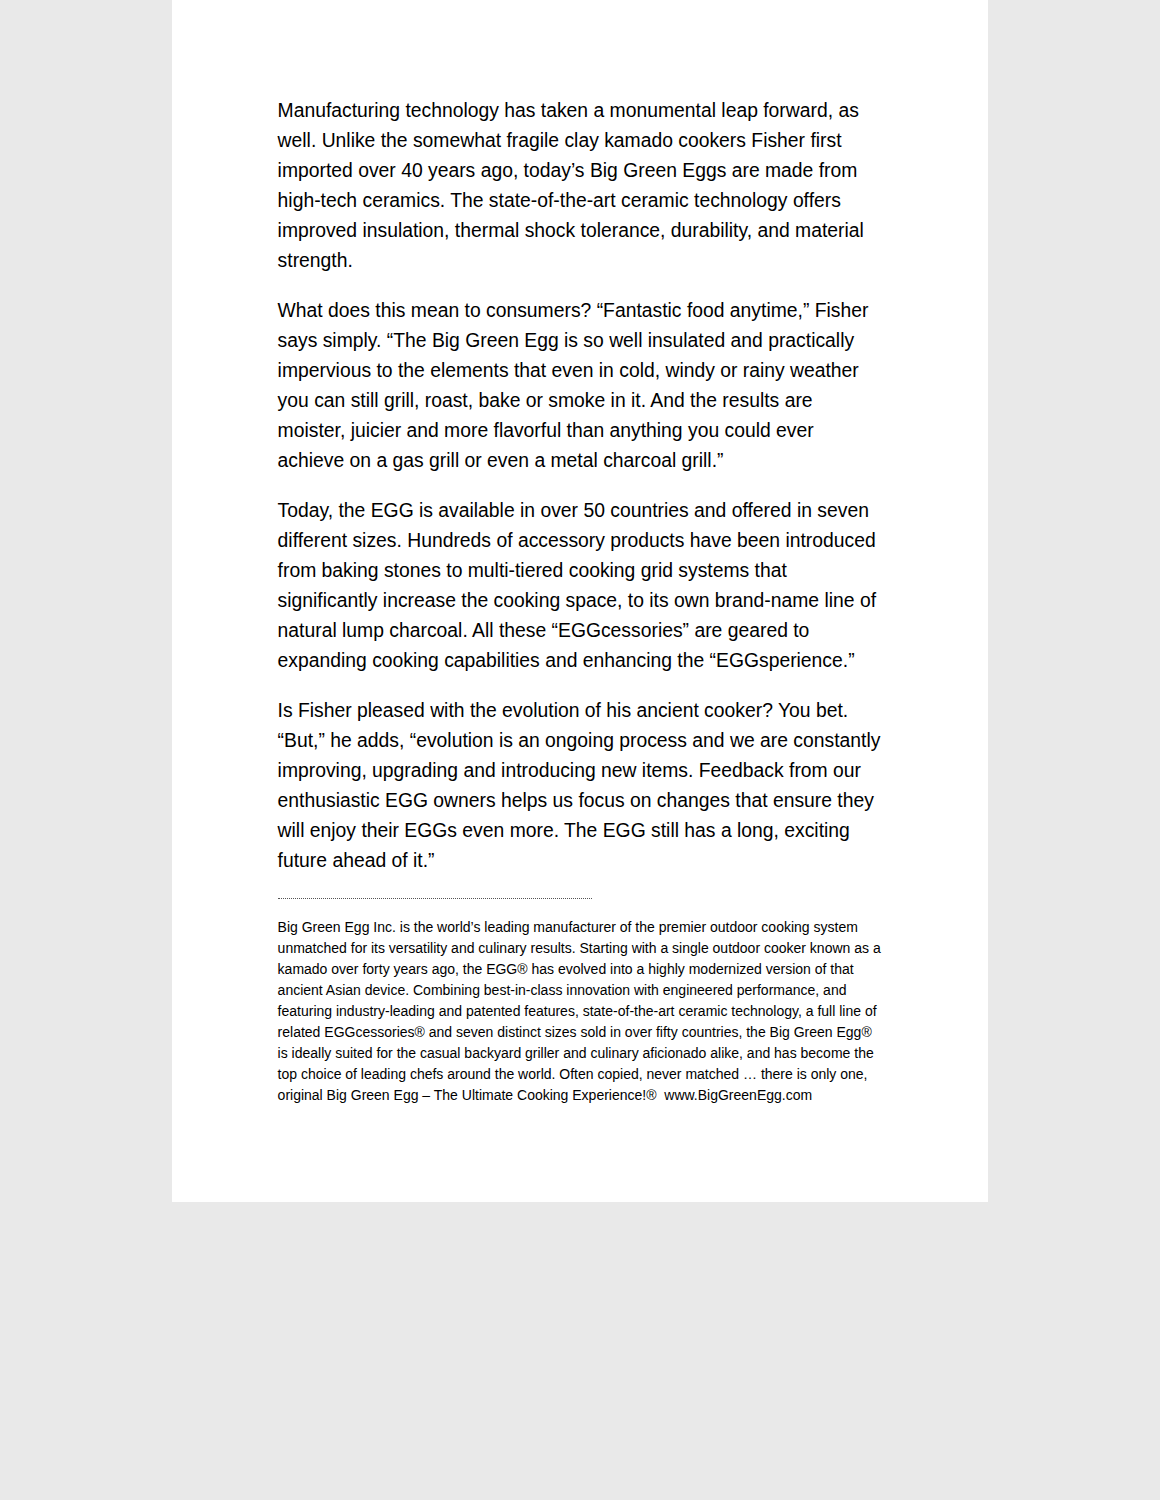Manufacturing technology has taken a monumental leap forward, as well. Unlike the somewhat fragile clay kamado cookers Fisher first imported over 40 years ago, today’s Big Green Eggs are made from high-tech ceramics. The state-of-the-art ceramic technology offers improved insulation, thermal shock tolerance, durability, and material strength.
What does this mean to consumers? “Fantastic food anytime,” Fisher says simply. “The Big Green Egg is so well insulated and practically impervious to the elements that even in cold, windy or rainy weather you can still grill, roast, bake or smoke in it. And the results are moister, juicier and more flavorful than anything you could ever achieve on a gas grill or even a metal charcoal grill.”
Today, the EGG is available in over 50 countries and offered in seven different sizes. Hundreds of accessory products have been introduced from baking stones to multi-tiered cooking grid systems that significantly increase the cooking space, to its own brand-name line of natural lump charcoal. All these “EGGcessories” are geared to expanding cooking capabilities and enhancing the “EGGsperience.”
Is Fisher pleased with the evolution of his ancient cooker? You bet. “But,” he adds, “evolution is an ongoing process and we are constantly improving, upgrading and introducing new items. Feedback from our enthusiastic EGG owners helps us focus on changes that ensure they will enjoy their EGGs even more. The EGG still has a long, exciting future ahead of it.”
Big Green Egg Inc. is the world’s leading manufacturer of the premier outdoor cooking system unmatched for its versatility and culinary results. Starting with a single outdoor cooker known as a kamado over forty years ago, the EGG® has evolved into a highly modernized version of that ancient Asian device. Combining best-in-class innovation with engineered performance, and featuring industry-leading and patented features, state-of-the-art ceramic technology, a full line of related EGGcessories® and seven distinct sizes sold in over fifty countries, the Big Green Egg® is ideally suited for the casual backyard griller and culinary aficionado alike, and has become the top choice of leading chefs around the world. Often copied, never matched … there is only one, original Big Green Egg – The Ultimate Cooking Experience!® www.BigGreenEgg.com